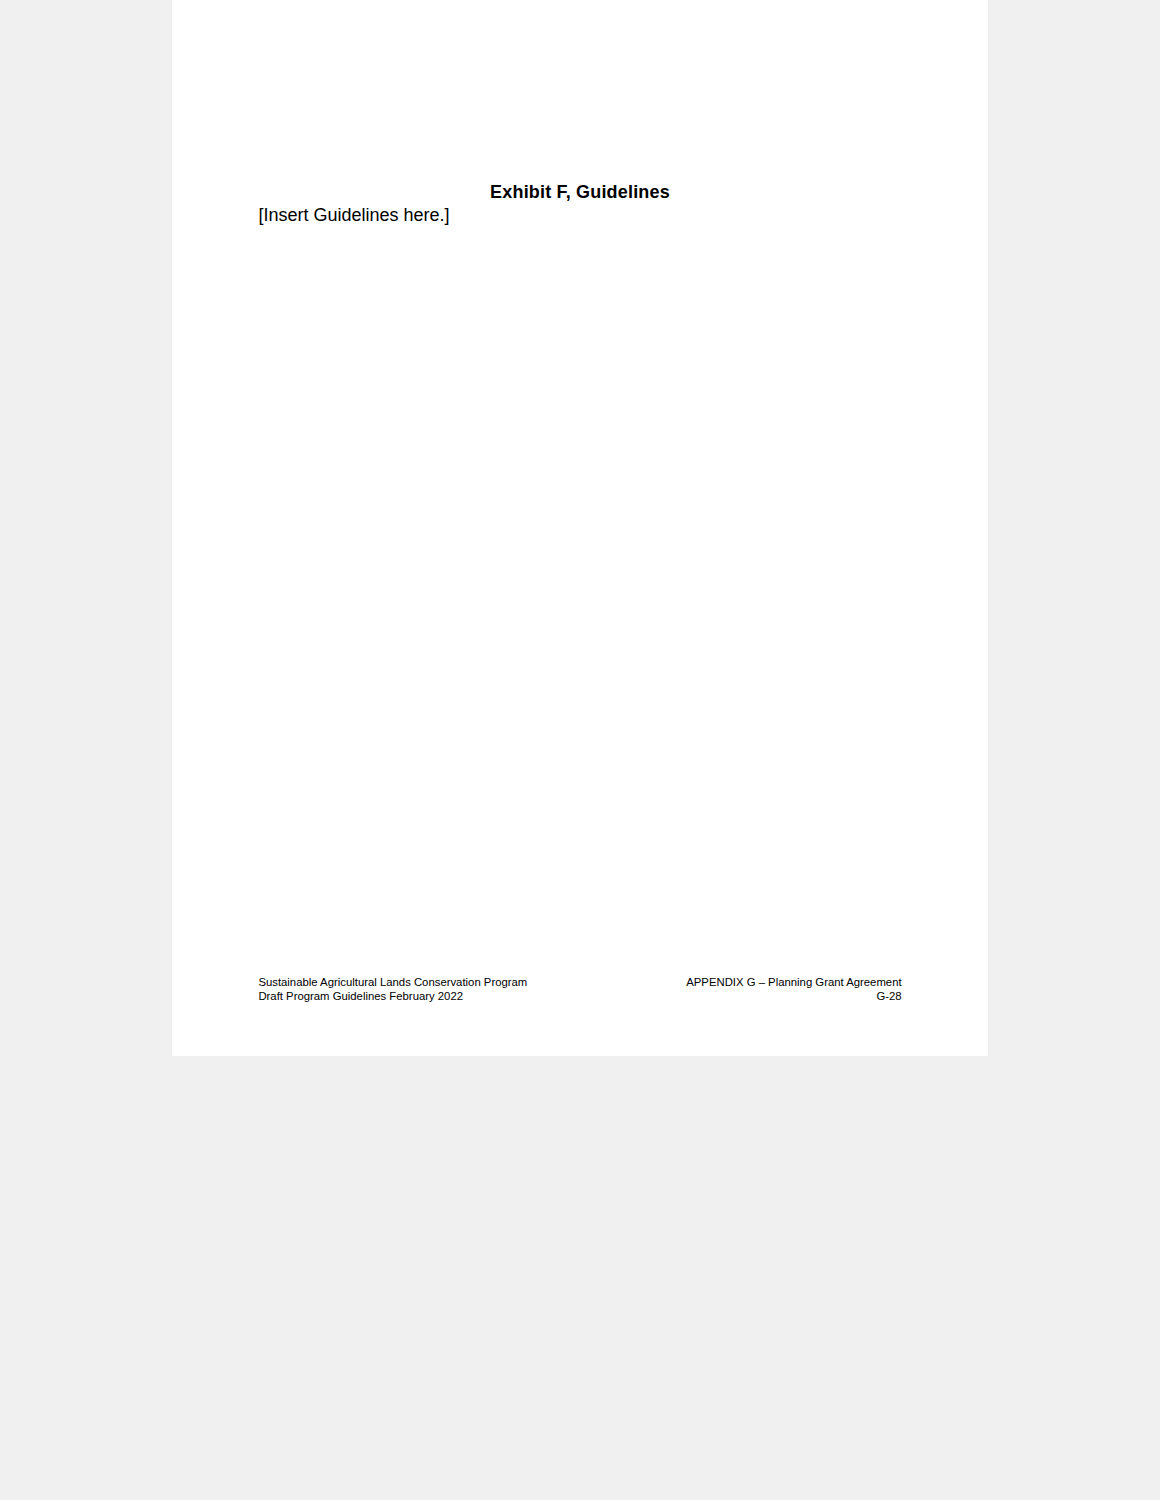Exhibit F, Guidelines
[Insert Guidelines here.]
| Sustainable Agricultural Lands Conservation Program | APPENDIX G – Planning Grant Agreement |
| Draft Program Guidelines February 2022 | G-28 |